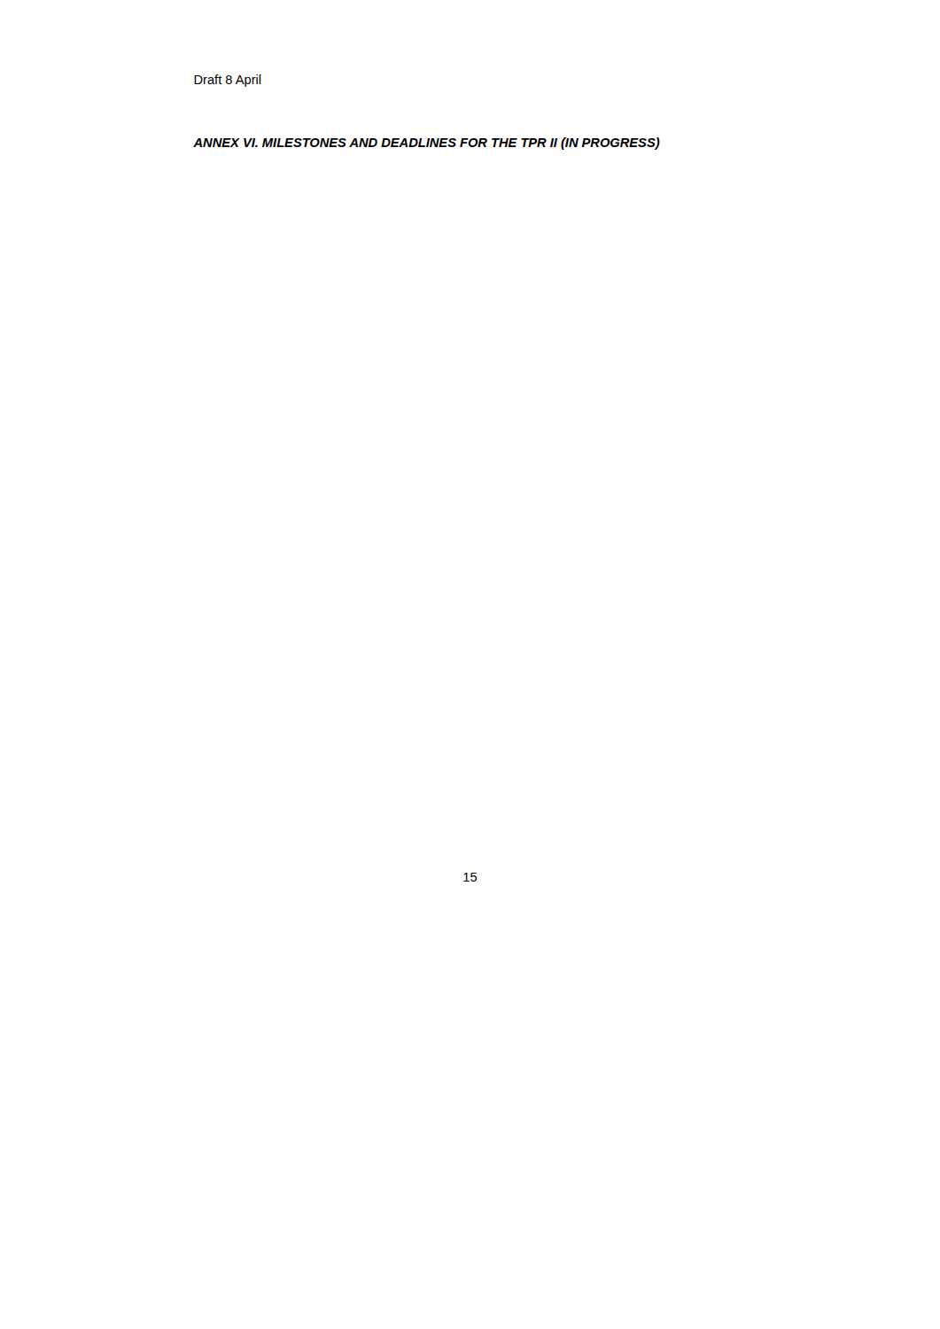Draft 8 April
ANNEX VI. MILESTONES AND DEADLINES FOR THE TPR II (IN PROGRESS)
15